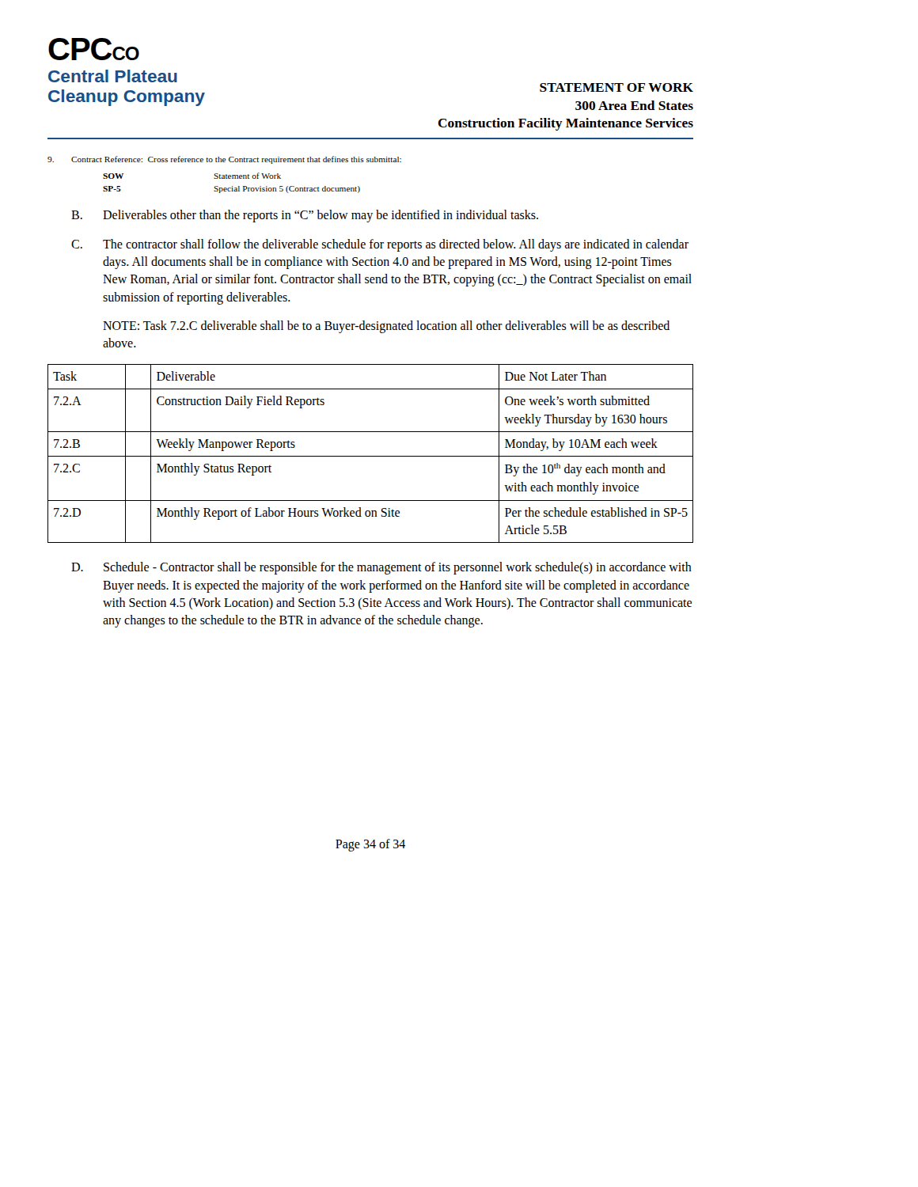CPCCO
Central Plateau
Cleanup Company
STATEMENT OF WORK
300 Area End States
Construction Facility Maintenance Services
9.
Contract Reference: Cross reference to the Contract requirement that defines this submittal:
| SOW | Statement of Work |
| SP-5 | Special Provision 5 (Contract document) |
B.
Deliverables other than the reports in “C” below may be identified in individual tasks.
C.
The contractor shall follow the deliverable schedule for reports as directed below. All days are indicated in calendar days. All documents shall be in compliance with Section 4.0 and be prepared in MS Word, using 12-point Times New Roman, Arial or similar font. Contractor shall send to the BTR, copying (cc:_) the Contract Specialist on email submission of reporting deliverables.
NOTE: Task 7.2.C deliverable shall be to a Buyer-designated location all other deliverables will be as described above.
| Task | | Deliverable | Due Not Later Than |
| --- | --- | --- | --- |
| 7.2.A | | Construction Daily Field Reports | One week’s worth submitted weekly Thursday by 1630 hours |
| 7.2.B | | Weekly Manpower Reports | Monday, by 10AM each week |
| 7.2.C | | Monthly Status Report | By the 10 th day each month and with each monthly invoice |
| 7.2.D | | Monthly Report of Labor Hours Worked on Site | Per the schedule established in SP-5 Article 5.5B |
D.
Schedule - Contractor shall be responsible for the management of its personnel work schedule(s) in accordance with Buyer needs. It is expected the majority of the work performed on the Hanford site will be completed in accordance with Section 4.5 (Work Location) and Section 5.3 (Site Access and Work Hours). The Contractor shall communicate any changes to the schedule to the BTR in advance of the schedule change.
Page 34 of 34